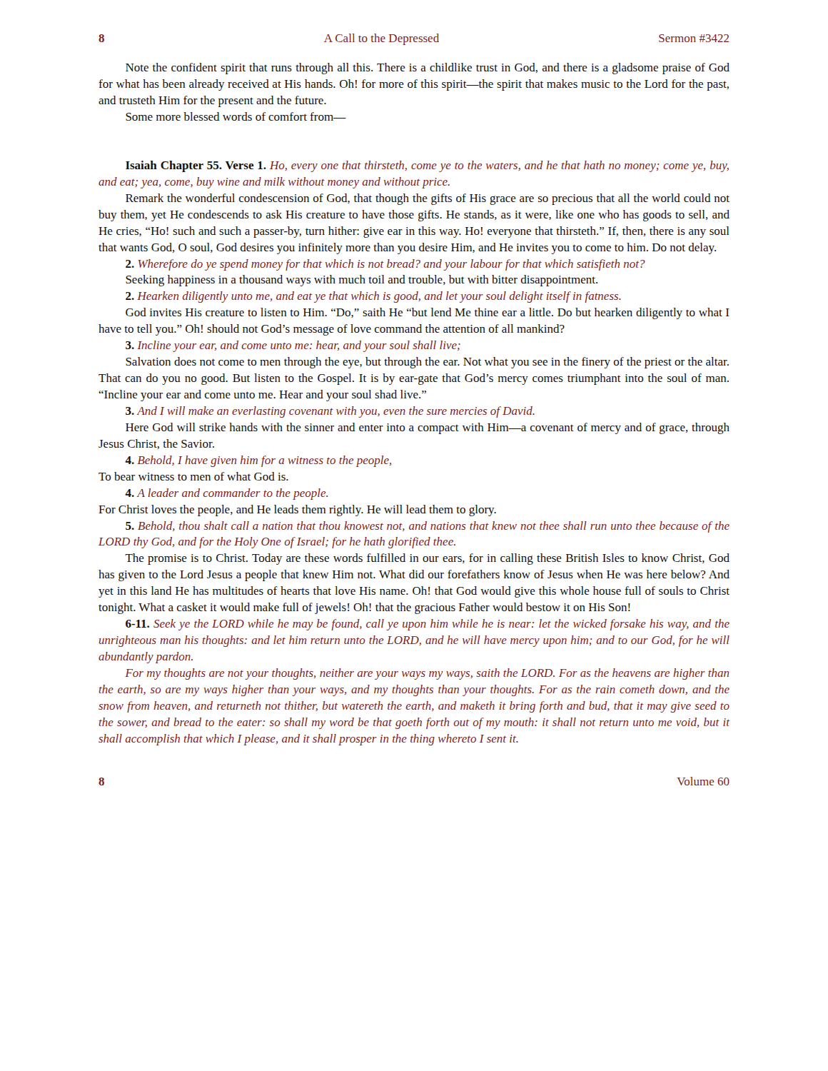8 A Call to the Depressed Sermon #3422
Note the confident spirit that runs through all this. There is a childlike trust in God, and there is a gladsome praise of God for what has been already received at His hands. Oh! for more of this spirit—the spirit that makes music to the Lord for the past, and trusteth Him for the present and the future.
Some more blessed words of comfort from—
Isaiah Chapter 55. Verse 1. Ho, every one that thirsteth, come ye to the waters, and he that hath no money; come ye, buy, and eat; yea, come, buy wine and milk without money and without price.
Remark the wonderful condescension of God, that though the gifts of His grace are so precious that all the world could not buy them, yet He condescends to ask His creature to have those gifts. He stands, as it were, like one who has goods to sell, and He cries, “Ho! such and such a passer-by, turn hither: give ear in this way. Ho! everyone that thirsteth.” If, then, there is any soul that wants God, O soul, God desires you infinitely more than you desire Him, and He invites you to come to him. Do not delay.
2. Wherefore do ye spend money for that which is not bread? and your labour for that which satisfieth not?
Seeking happiness in a thousand ways with much toil and trouble, but with bitter disappointment.
2. Hearken diligently unto me, and eat ye that which is good, and let your soul delight itself in fatness.
God invites His creature to listen to Him. “Do,” saith He “but lend Me thine ear a little. Do but hearken diligently to what I have to tell you.” Oh! should not God’s message of love command the attention of all mankind?
3. Incline your ear, and come unto me: hear, and your soul shall live;
Salvation does not come to men through the eye, but through the ear. Not what you see in the finery of the priest or the altar. That can do you no good. But listen to the Gospel. It is by ear-gate that God’s mercy comes triumphant into the soul of man. “Incline your ear and come unto me. Hear and your soul shad live.”
3. And I will make an everlasting covenant with you, even the sure mercies of David.
Here God will strike hands with the sinner and enter into a compact with Him—a covenant of mercy and of grace, through Jesus Christ, the Savior.
4. Behold, I have given him for a witness to the people,
To bear witness to men of what God is.
4. A leader and commander to the people.
For Christ loves the people, and He leads them rightly. He will lead them to glory.
5. Behold, thou shalt call a nation that thou knowest not, and nations that knew not thee shall run unto thee because of the LORD thy God, and for the Holy One of Israel; for he hath glorified thee.
The promise is to Christ. Today are these words fulfilled in our ears, for in calling these British Isles to know Christ, God has given to the Lord Jesus a people that knew Him not. What did our forefathers know of Jesus when He was here below? And yet in this land He has multitudes of hearts that love His name. Oh! that God would give this whole house full of souls to Christ tonight. What a casket it would make full of jewels! Oh! that the gracious Father would bestow it on His Son!
6-11. Seek ye the LORD while he may be found, call ye upon him while he is near: let the wicked forsake his way, and the unrighteous man his thoughts: and let him return unto the LORD, and he will have mercy upon him; and to our God, for he will abundantly pardon.
For my thoughts are not your thoughts, neither are your ways my ways, saith the LORD. For as the heavens are higher than the earth, so are my ways higher than your ways, and my thoughts than your thoughts. For as the rain cometh down, and the snow from heaven, and returneth not thither, but watereth the earth, and maketh it bring forth and bud, that it may give seed to the sower, and bread to the eater: so shall my word be that goeth forth out of my mouth: it shall not return unto me void, but it shall accomplish that which I please, and it shall prosper in the thing whereto I sent it.
8 Volume 60